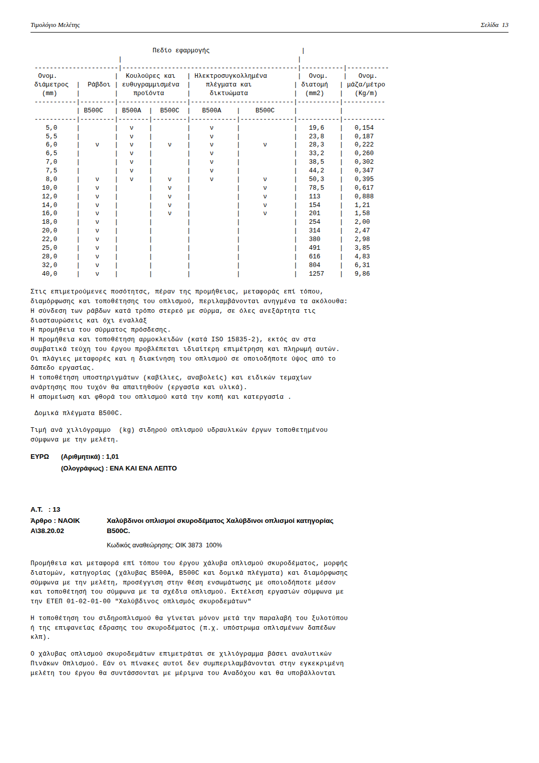Τιμολόγιο Μελέτης Σελίδα 13
                                Πεδίο εφαρμογής                        |
                       |                                              |
 ----------------------|----------------------------------------------|-----------|-----------
  Ονομ.               |  Κουλούρες και   | Ηλεκτροσυγκολλημένα        |  Ονομ.    |   Ονομ.
 διάμετρος  |  Ράβδοι | ευθυγραμμισμένα  |    πλέγματα και           | διατομή   | μάζα/μέτρο
   (mm)     |         |    προϊόντα      |     δικτυώματα            |  (mm2)    |   (Kg/m)
 -----------|---------|------------------|---------------------------|-----------|-----------
            | B500C   | B500A  |  B500C  |   B500A    |    B500C     |           |
 -----------|---------|--------|---------|------------|--------------|-----------|-----------
    5,0     |         |   ν    |         |     ν      |              |   19,6    |   0,154
    5,5     |         |   ν    |         |     ν      |              |   23,8    |   0,187
    6,0     |    ν    |   ν    |    ν    |     ν      |      ν       |   28,3    |   0,222
    6,5     |         |   ν    |         |     ν      |              |   33,2    |   0,260
    7,0     |         |   ν    |         |     ν      |              |   38,5    |   0,302
    7,5     |         |   ν    |         |     ν      |              |   44,2    |   0,347
    8,0     |    ν    |   ν    |    ν    |     ν      |      ν       |   50,3    |   0,395
   10,0     |    ν    |        |    ν    |            |      ν       |   78,5    |   0,617
   12,0     |    ν    |        |    ν    |            |      ν       |   113     |   0,888
   14,0     |    ν    |        |    ν    |            |      ν       |   154     |   1,21
   16,0     |    ν    |        |    ν    |            |      ν       |   201     |   1,58
   18,0     |    ν    |        |         |            |              |   254     |   2,00
   20,0     |    ν    |        |         |            |              |   314     |   2,47
   22,0     |    ν    |        |         |            |              |   380     |   2,98
   25,0     |    ν    |        |         |            |              |   491     |   3,85
   28,0     |    ν    |        |         |            |              |   616     |   4,83
   32,0     |    ν    |        |         |            |              |   804     |   6,31
   40,0     |    ν    |        |         |            |              |   1257    |   9,86
Στις επιμετρούμενες ποσότητσς, πέραν της προμήθειας, μεταφοράς επί τόπου, διαμόρφωσης και τοποθέτησης του οπλισμού, περιλαμβάνονται ανηγμένα τα ακόλουθα: Η σύνδεση των ράβδων κατά τρόπο στερεό με σύρμα, σε όλες ανεξάρτητα τις διασταυρώσεις και όχι εναλλάξ Η προμήθεια του σύρματος πρόσδεσης. Η προμήθεια και τοποθέτηση αρμοκλειδών (κατά ISO 15835-2), εκτός αν στα συμβατικά τεύχη του έργου προβλέπεται ιδιαίτερη επιμέτρηση και πληρωμή αυτών. Οι πλάγιες μεταφορές και η διακίνηση του οπλισμού σε οποιοδήποτε ύψος από το δάπεδο εργασίας. Η τοποθέτηση υποστηριγμάτων (καβίλιες, αναβολείς) και ειδικών τεμαχίων ανάρτησης που τυχόν θα απαιτηθούν (εργασία και υλικά). Η απομείωση και φθορά του οπλισμού κατά την κοπή και κατεργασία .
Δομικά πλέγματα B500C.
Τιμή ανά χιλιόγραμμο (kg) σιδηρού οπλισμού υδραυλικών έργων τοποθετημένου σύμφωνα με την μελέτη.
ΕΥΡΩ(Αριθμητικά) : 1,01
(Ολογράφως) : ΕΝΑ ΚΑΙ ΕΝΑ ΛΕΠΤΟ
Α.Τ. : 13
Άρθρο : ΝΑΟΙΚ Α\38.20.02
Χαλύβδινοι οπλισμοί σκυροδέματος Χαλύβδινοι οπλισμοί κατηγορίας
B500C.
Κωδικός αναθεώρησης: ΟΙΚ 3873 100%
Προμήθεια και μεταφορά επί τόπου του έργου χάλυβα οπλισμού σκυροδέματος, μορφής διατομών, κατηγορίας (χάλυβας B500A, B500C και δομικά πλέγματα) και διαμόρφωσης σύμφωνα με την μελέτη, προσέγγιση στην θέση ενσωμάτωσης με οποιοδήποτε μέσον και τοποθέτησή του σύμφωνα με τα σχέδια οπλισμού. Εκτέλεση εργασιών σύμφωνα με την ΕΤΕΠ 01-02-01-00 "Χαλύβδινος οπλισμός σκυροδεμάτων"
Η τοποθέτηση του σιδηροπλισμού θα γίνεται μόνον μετά την παραλαβή του ξυλοτύπου ή της επιφανείας έδρασης του σκυροδέματος (π.χ. υπόστρωμα οπλισμένων δαπέδων κλπ).
Ο χάλυβας οπλισμού σκυροδεμάτων επιμετράται σε χιλιόγραμμα βάσει αναλυτικών Πινάκων Οπλισμού. Εάν οι πίνακες αυτοί δεν συμπεριλαμβάνονται στην εγκεκριμένη μελέτη του έργου θα συντάσσονται με μέριμνα του Αναδόχου και θα υποβάλλονται